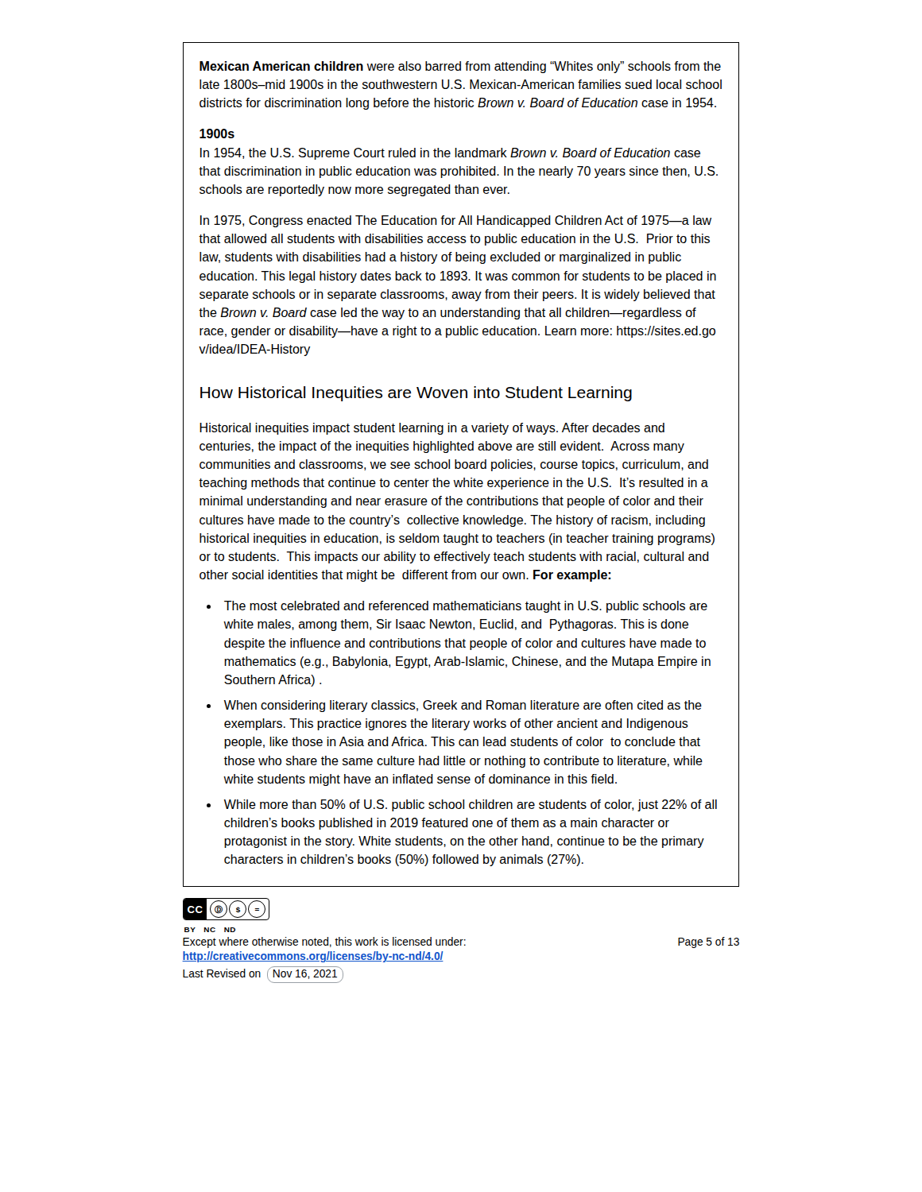Mexican American children were also barred from attending “Whites only” schools from the late 1800s–mid 1900s in the southwestern U.S. Mexican-American families sued local school districts for discrimination long before the historic Brown v. Board of Education case in 1954.
1900s
In 1954, the U.S. Supreme Court ruled in the landmark Brown v. Board of Education case that discrimination in public education was prohibited. In the nearly 70 years since then, U.S. schools are reportedly now more segregated than ever.
In 1975, Congress enacted The Education for All Handicapped Children Act of 1975—a law that allowed all students with disabilities access to public education in the U.S. Prior to this law, students with disabilities had a history of being excluded or marginalized in public education. This legal history dates back to 1893. It was common for students to be placed in separate schools or in separate classrooms, away from their peers. It is widely believed that the Brown v. Board case led the way to an understanding that all children—regardless of race, gender or disability—have a right to a public education. Learn more: https://sites.ed.gov/idea/IDEA-History
How Historical Inequities are Woven into Student Learning
Historical inequities impact student learning in a variety of ways. After decades and centuries, the impact of the inequities highlighted above are still evident. Across many communities and classrooms, we see school board policies, course topics, curriculum, and teaching methods that continue to center the white experience in the U.S. It’s resulted in a minimal understanding and near erasure of the contributions that people of color and their cultures have made to the country’s collective knowledge. The history of racism, including historical inequities in education, is seldom taught to teachers (in teacher training programs) or to students. This impacts our ability to effectively teach students with racial, cultural and other social identities that might be different from our own. For example:
The most celebrated and referenced mathematicians taught in U.S. public schools are white males, among them, Sir Isaac Newton, Euclid, and Pythagoras. This is done despite the influence and contributions that people of color and cultures have made to mathematics (e.g., Babylonia, Egypt, Arab-Islamic, Chinese, and the Mutapa Empire in Southern Africa) .
When considering literary classics, Greek and Roman literature are often cited as the exemplars. This practice ignores the literary works of other ancient and Indigenous people, like those in Asia and Africa. This can lead students of color to conclude that those who share the same culture had little or nothing to contribute to literature, while white students might have an inflated sense of dominance in this field.
While more than 50% of U.S. public school children are students of color, just 22% of all children’s books published in 2019 featured one of them as a main character or protagonist in the story. White students, on the other hand, continue to be the primary characters in children’s books (50%) followed by animals (27%).
CC
Ⓓ $ =
BY NC ND
Except where otherwise noted, this work is licensed under:
http://creativecommons.org/licenses/by-nc-nd/4.0/
Page 5 of 13
Last Revised on Nov 16, 2021